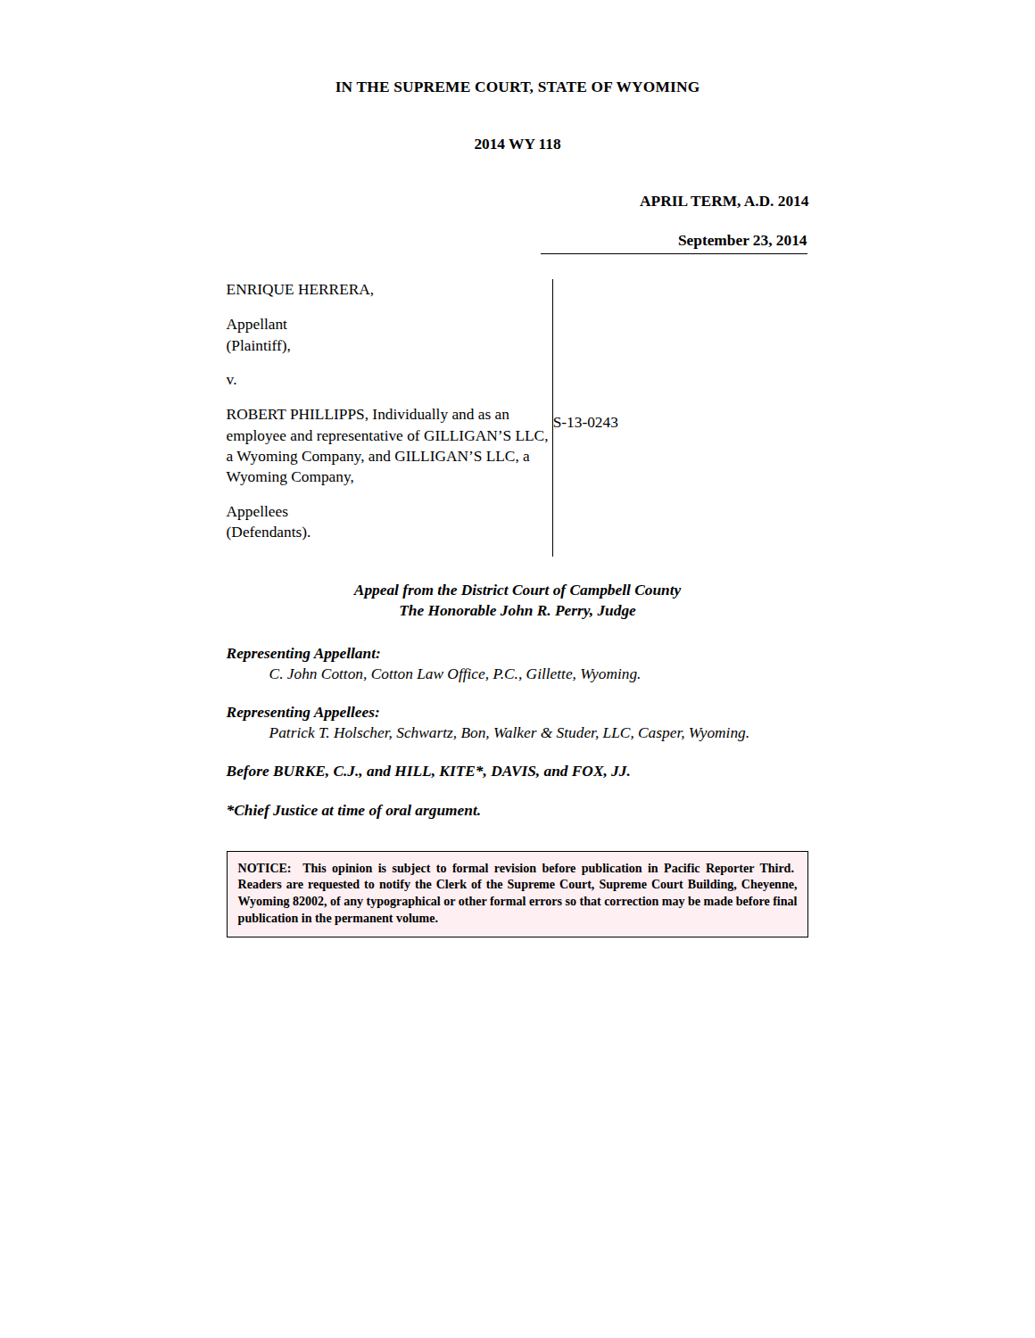IN THE SUPREME COURT, STATE OF WYOMING
2014 WY 118
APRIL TERM, A.D. 2014
September 23, 2014
| ENRIQUE HERRERA, Appellant (Plaintiff), v. ROBERT PHILLIPPS, Individually and as an employee and representative of GILLIGAN’S LLC, a Wyoming Company, and GILLIGAN’S LLC, a Wyoming Company, Appellees (Defendants). | S-13-0243 |
Appeal from the District Court of Campbell County
The Honorable John R. Perry, Judge
Representing Appellant:
C. John Cotton, Cotton Law Office, P.C., Gillette, Wyoming.
Representing Appellees:
Patrick T. Holscher, Schwartz, Bon, Walker & Studer, LLC, Casper, Wyoming.
Before BURKE, C.J., and HILL, KITE*, DAVIS, and FOX, JJ.
*Chief Justice at time of oral argument.
NOTICE: This opinion is subject to formal revision before publication in Pacific Reporter Third. Readers are requested to notify the Clerk of the Supreme Court, Supreme Court Building, Cheyenne, Wyoming 82002, of any typographical or other formal errors so that correction may be made before final publication in the permanent volume.